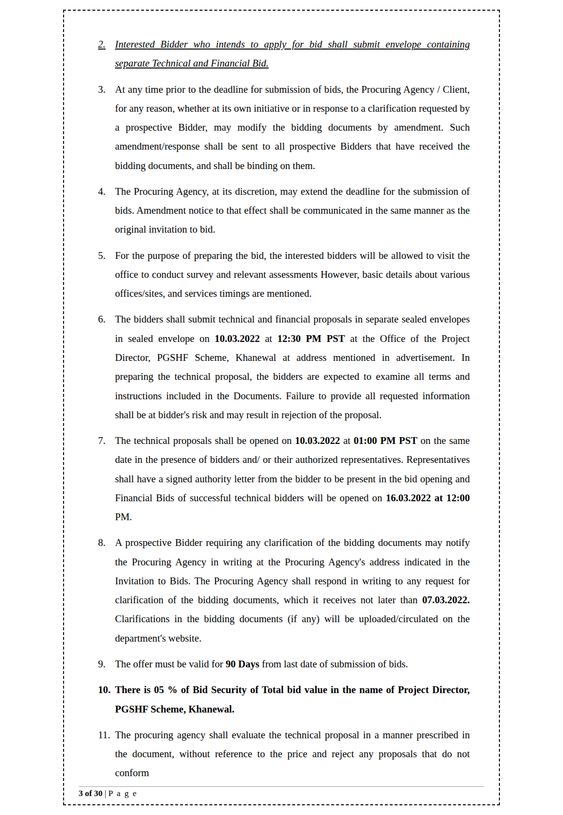Interested Bidder who intends to apply for bid shall submit envelope containing separate Technical and Financial Bid.
At any time prior to the deadline for submission of bids, the Procuring Agency / Client, for any reason, whether at its own initiative or in response to a clarification requested by a prospective Bidder, may modify the bidding documents by amendment. Such amendment/response shall be sent to all prospective Bidders that have received the bidding documents, and shall be binding on them.
The Procuring Agency, at its discretion, may extend the deadline for the submission of bids. Amendment notice to that effect shall be communicated in the same manner as the original invitation to bid.
For the purpose of preparing the bid, the interested bidders will be allowed to visit the office to conduct survey and relevant assessments However, basic details about various offices/sites, and services timings are mentioned.
The bidders shall submit technical and financial proposals in separate sealed envelopes in sealed envelope on 10.03.2022 at 12:30 PM PST at the Office of the Project Director, PGSHF Scheme, Khanewal at address mentioned in advertisement. In preparing the technical proposal, the bidders are expected to examine all terms and instructions included in the Documents. Failure to provide all requested information shall be at bidder's risk and may result in rejection of the proposal.
The technical proposals shall be opened on 10.03.2022 at 01:00 PM PST on the same date in the presence of bidders and/ or their authorized representatives. Representatives shall have a signed authority letter from the bidder to be present in the bid opening and Financial Bids of successful technical bidders will be opened on 16.03.2022 at 12:00 PM.
A prospective Bidder requiring any clarification of the bidding documents may notify the Procuring Agency in writing at the Procuring Agency's address indicated in the Invitation to Bids. The Procuring Agency shall respond in writing to any request for clarification of the bidding documents, which it receives not later than 07.03.2022. Clarifications in the bidding documents (if any) will be uploaded/circulated on the department's website.
The offer must be valid for 90 Days from last date of submission of bids.
There is 05 % of Bid Security of Total bid value in the name of Project Director, PGSHF Scheme, Khanewal.
The procuring agency shall evaluate the technical proposal in a manner prescribed in the document, without reference to the price and reject any proposals that do not conform
3 of 30 | P a g e